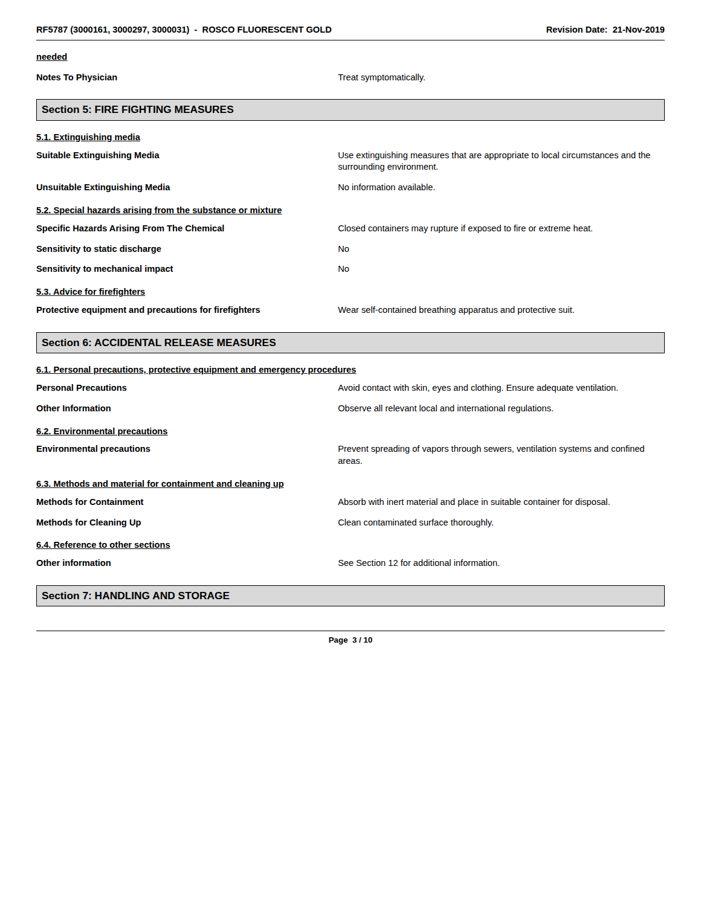RF5787 (3000161, 3000297, 3000031) - ROSCO FLUORESCENT GOLD
Revision Date: 21-Nov-2019
needed
Notes To Physician
Treat symptomatically.
Section 5: FIRE FIGHTING MEASURES
5.1. Extinguishing media
Suitable Extinguishing Media
Use extinguishing measures that are appropriate to local circumstances and the surrounding environment.
Unsuitable Extinguishing Media
No information available.
5.2. Special hazards arising from the substance or mixture
Specific Hazards Arising From The Chemical
Closed containers may rupture if exposed to fire or extreme heat.
Sensitivity to static discharge
No
Sensitivity to mechanical impact
No
5.3. Advice for firefighters
Protective equipment and precautions for firefighters
Wear self-contained breathing apparatus and protective suit.
Section 6: ACCIDENTAL RELEASE MEASURES
6.1. Personal precautions, protective equipment and emergency procedures
Personal Precautions
Avoid contact with skin, eyes and clothing. Ensure adequate ventilation.
Other Information
Observe all relevant local and international regulations.
6.2. Environmental precautions
Environmental precautions
Prevent spreading of vapors through sewers, ventilation systems and confined areas.
6.3. Methods and material for containment and cleaning up
Methods for Containment
Absorb with inert material and place in suitable container for disposal.
Methods for Cleaning Up
Clean contaminated surface thoroughly.
6.4. Reference to other sections
Other information
See Section 12 for additional information.
Section 7: HANDLING AND STORAGE
Page 3 / 10